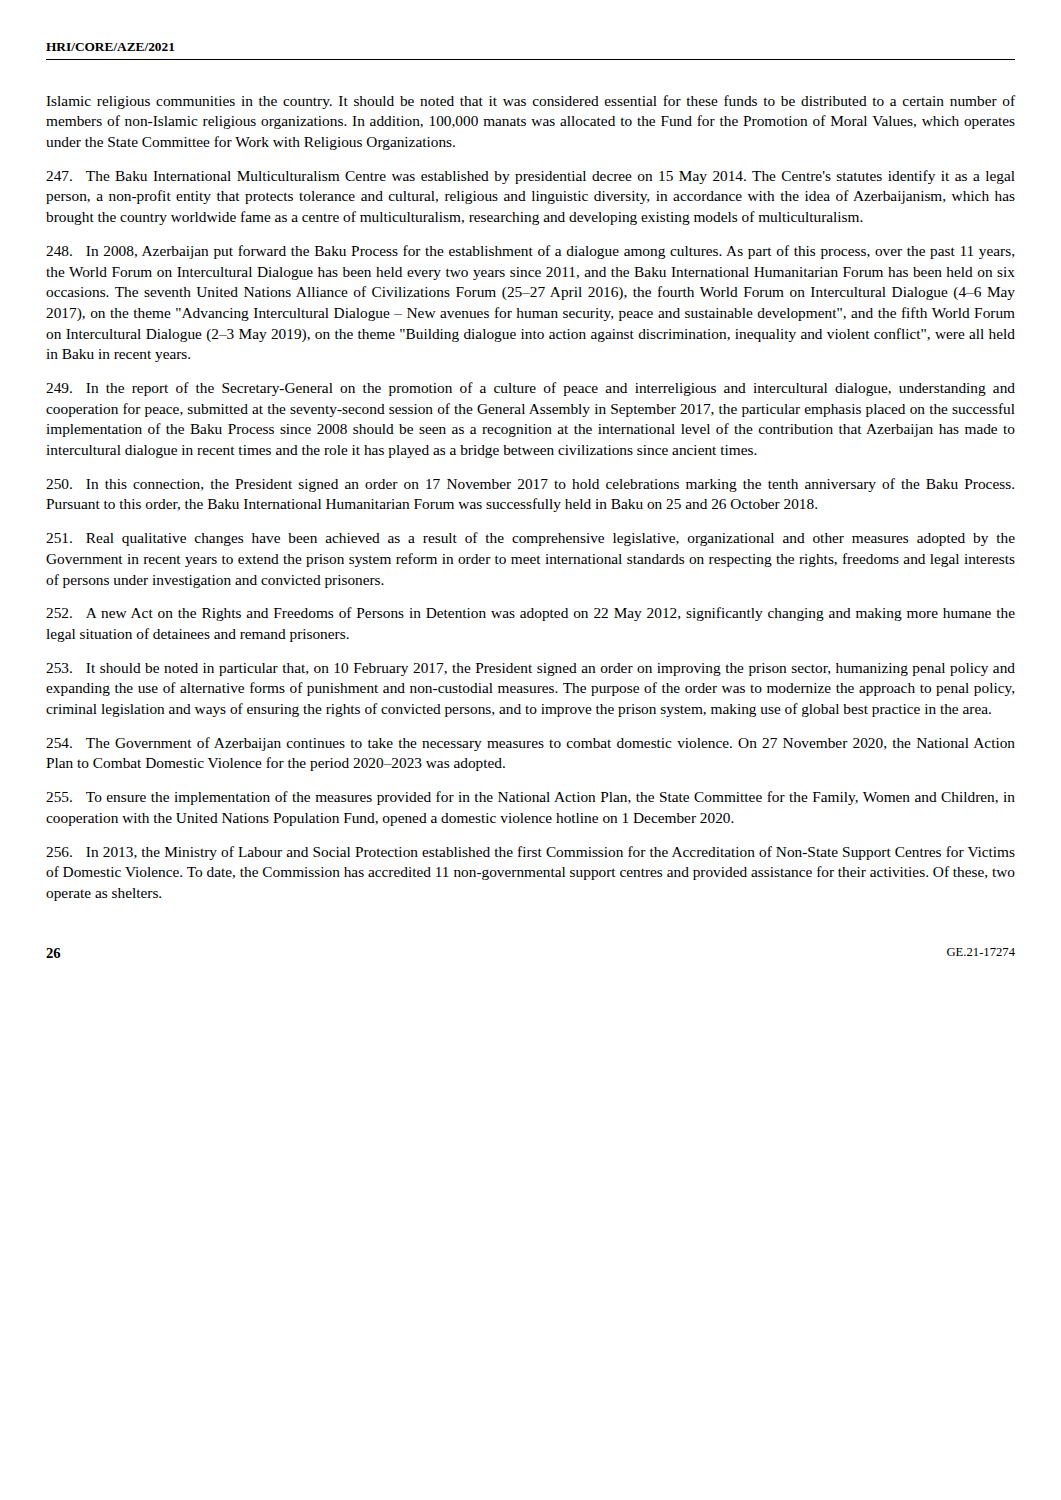HRI/CORE/AZE/2021
Islamic religious communities in the country. It should be noted that it was considered essential for these funds to be distributed to a certain number of members of non-Islamic religious organizations. In addition, 100,000 manats was allocated to the Fund for the Promotion of Moral Values, which operates under the State Committee for Work with Religious Organizations.
247. The Baku International Multiculturalism Centre was established by presidential decree on 15 May 2014. The Centre's statutes identify it as a legal person, a non-profit entity that protects tolerance and cultural, religious and linguistic diversity, in accordance with the idea of Azerbaijanism, which has brought the country worldwide fame as a centre of multiculturalism, researching and developing existing models of multiculturalism.
248. In 2008, Azerbaijan put forward the Baku Process for the establishment of a dialogue among cultures. As part of this process, over the past 11 years, the World Forum on Intercultural Dialogue has been held every two years since 2011, and the Baku International Humanitarian Forum has been held on six occasions. The seventh United Nations Alliance of Civilizations Forum (25–27 April 2016), the fourth World Forum on Intercultural Dialogue (4–6 May 2017), on the theme "Advancing Intercultural Dialogue – New avenues for human security, peace and sustainable development", and the fifth World Forum on Intercultural Dialogue (2–3 May 2019), on the theme "Building dialogue into action against discrimination, inequality and violent conflict", were all held in Baku in recent years.
249. In the report of the Secretary-General on the promotion of a culture of peace and interreligious and intercultural dialogue, understanding and cooperation for peace, submitted at the seventy-second session of the General Assembly in September 2017, the particular emphasis placed on the successful implementation of the Baku Process since 2008 should be seen as a recognition at the international level of the contribution that Azerbaijan has made to intercultural dialogue in recent times and the role it has played as a bridge between civilizations since ancient times.
250. In this connection, the President signed an order on 17 November 2017 to hold celebrations marking the tenth anniversary of the Baku Process. Pursuant to this order, the Baku International Humanitarian Forum was successfully held in Baku on 25 and 26 October 2018.
251. Real qualitative changes have been achieved as a result of the comprehensive legislative, organizational and other measures adopted by the Government in recent years to extend the prison system reform in order to meet international standards on respecting the rights, freedoms and legal interests of persons under investigation and convicted prisoners.
252. A new Act on the Rights and Freedoms of Persons in Detention was adopted on 22 May 2012, significantly changing and making more humane the legal situation of detainees and remand prisoners.
253. It should be noted in particular that, on 10 February 2017, the President signed an order on improving the prison sector, humanizing penal policy and expanding the use of alternative forms of punishment and non-custodial measures. The purpose of the order was to modernize the approach to penal policy, criminal legislation and ways of ensuring the rights of convicted persons, and to improve the prison system, making use of global best practice in the area.
254. The Government of Azerbaijan continues to take the necessary measures to combat domestic violence. On 27 November 2020, the National Action Plan to Combat Domestic Violence for the period 2020–2023 was adopted.
255. To ensure the implementation of the measures provided for in the National Action Plan, the State Committee for the Family, Women and Children, in cooperation with the United Nations Population Fund, opened a domestic violence hotline on 1 December 2020.
256. In 2013, the Ministry of Labour and Social Protection established the first Commission for the Accreditation of Non-State Support Centres for Victims of Domestic Violence. To date, the Commission has accredited 11 non-governmental support centres and provided assistance for their activities. Of these, two operate as shelters.
26 GE.21-17274